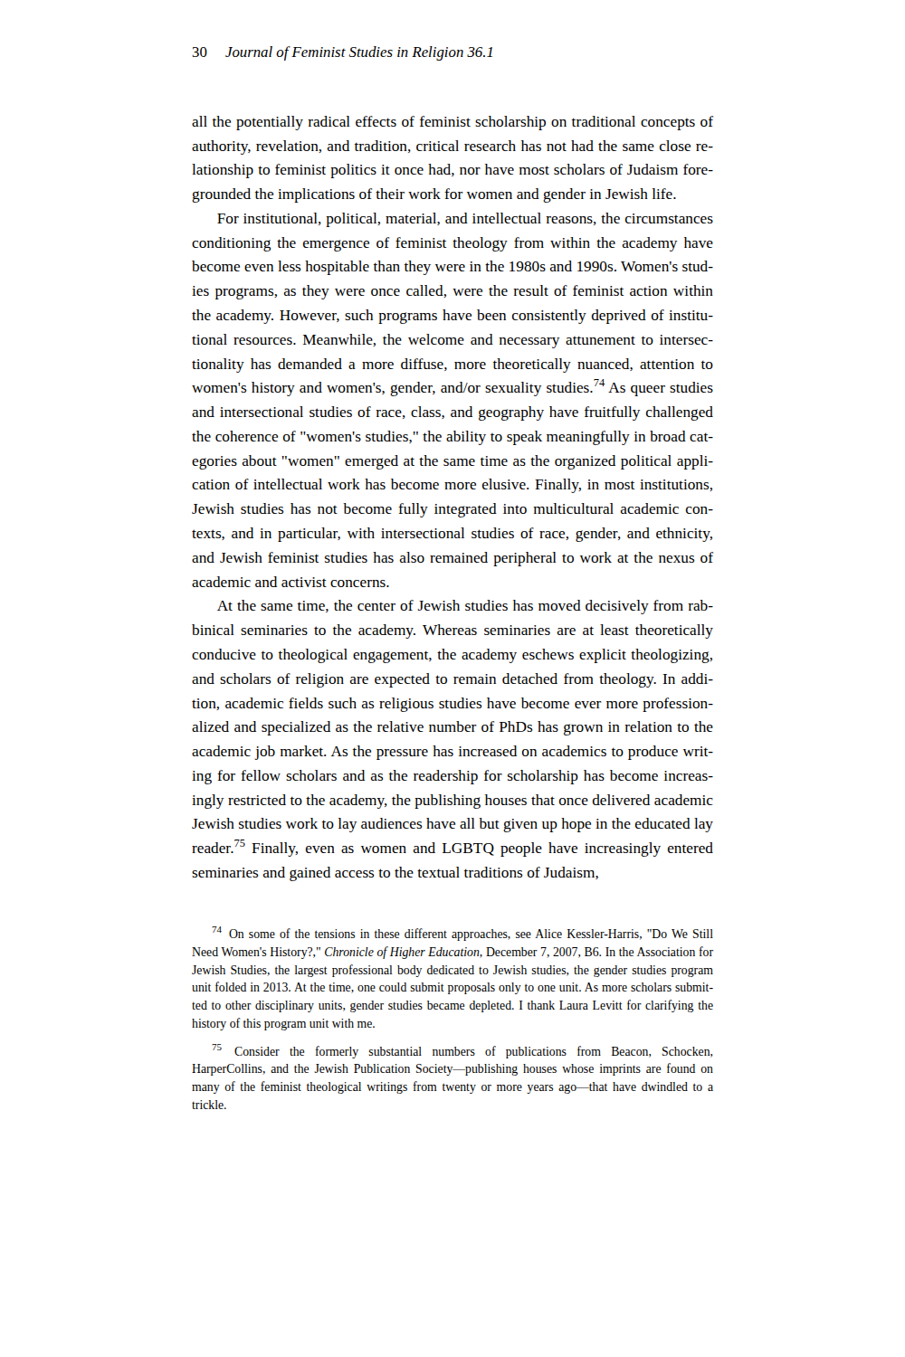30 Journal of Feminist Studies in Religion 36.1
all the potentially radical effects of feminist scholarship on traditional concepts of authority, revelation, and tradition, critical research has not had the same close relationship to feminist politics it once had, nor have most scholars of Judaism foregrounded the implications of their work for women and gender in Jewish life.
For institutional, political, material, and intellectual reasons, the circumstances conditioning the emergence of feminist theology from within the academy have become even less hospitable than they were in the 1980s and 1990s. Women's studies programs, as they were once called, were the result of feminist action within the academy. However, such programs have been consistently deprived of institutional resources. Meanwhile, the welcome and necessary attunement to intersectionality has demanded a more diffuse, more theoretically nuanced, attention to women's history and women's, gender, and/or sexuality studies.74 As queer studies and intersectional studies of race, class, and geography have fruitfully challenged the coherence of "women's studies," the ability to speak meaningfully in broad categories about "women" emerged at the same time as the organized political application of intellectual work has become more elusive. Finally, in most institutions, Jewish studies has not become fully integrated into multicultural academic contexts, and in particular, with intersectional studies of race, gender, and ethnicity, and Jewish feminist studies has also remained peripheral to work at the nexus of academic and activist concerns.
At the same time, the center of Jewish studies has moved decisively from rabbinical seminaries to the academy. Whereas seminaries are at least theoretically conducive to theological engagement, the academy eschews explicit theologizing, and scholars of religion are expected to remain detached from theology. In addition, academic fields such as religious studies have become ever more professionalized and specialized as the relative number of PhDs has grown in relation to the academic job market. As the pressure has increased on academics to produce writing for fellow scholars and as the readership for scholarship has become increasingly restricted to the academy, the publishing houses that once delivered academic Jewish studies work to lay audiences have all but given up hope in the educated lay reader.75 Finally, even as women and LGBTQ people have increasingly entered seminaries and gained access to the textual traditions of Judaism,
74 On some of the tensions in these different approaches, see Alice Kessler-Harris, "Do We Still Need Women's History?," Chronicle of Higher Education, December 7, 2007, B6. In the Association for Jewish Studies, the largest professional body dedicated to Jewish studies, the gender studies program unit folded in 2013. At the time, one could submit proposals only to one unit. As more scholars submitted to other disciplinary units, gender studies became depleted. I thank Laura Levitt for clarifying the history of this program unit with me.
75 Consider the formerly substantial numbers of publications from Beacon, Schocken, HarperCollins, and the Jewish Publication Society—publishing houses whose imprints are found on many of the feminist theological writings from twenty or more years ago—that have dwindled to a trickle.